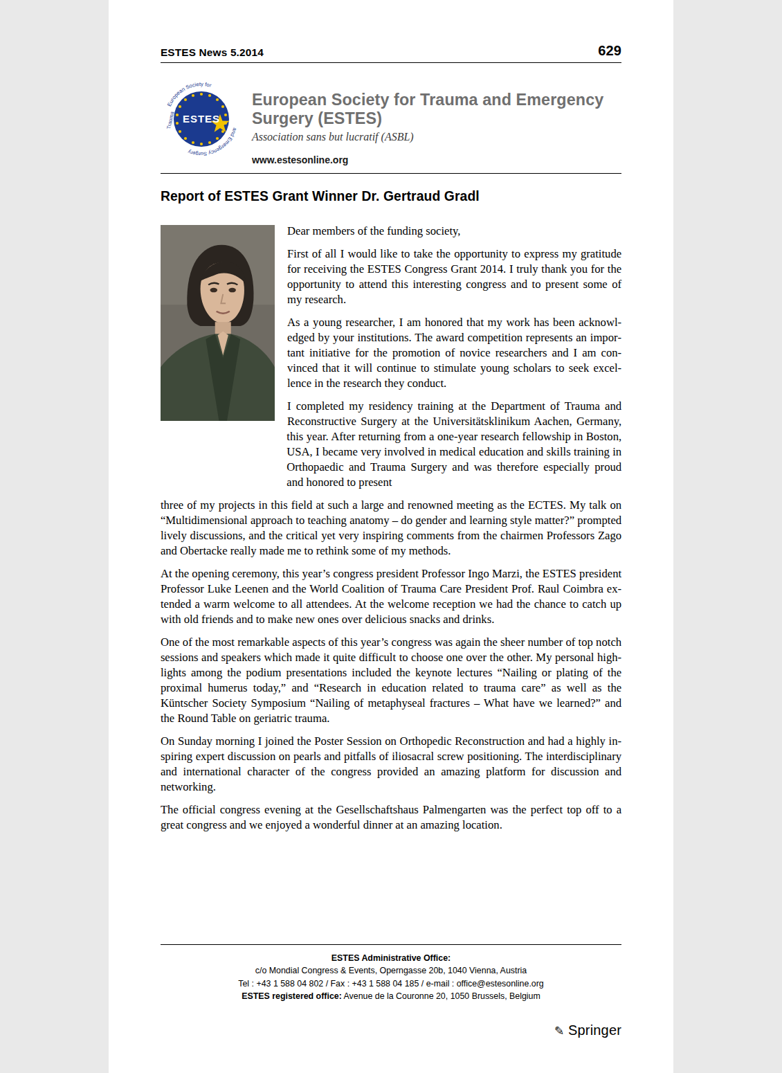ESTES News 5.2014
629
ESTES European Society for and Emergency Surgery Trauma
European Society for Trauma and Emergency Surgery (ESTES)
Association sans but lucratif (ASBL)
www.estesonline.org
Report of ESTES Grant Winner Dr. Gertraud Gradl
Dear members of the funding society,
First of all I would like to take the opportunity to express my gratitude for receiving the ESTES Congress Grant 2014. I truly thank you for the opportunity to attend this interesting congress and to present some of my research.
As a young researcher, I am honored that my work has been acknowledged by your institutions. The award competition represents an important initiative for the promotion of novice researchers and I am convinced that it will continue to stimulate young scholars to seek excellence in the research they conduct.
I completed my residency training at the Department of Trauma and Reconstructive Surgery at the Universitätsklinikum Aachen, Germany, this year. After returning from a one-year research fellowship in Boston, USA, I became very involved in medical education and skills training in Orthopaedic and Trauma Surgery and was therefore especially proud and honored to present
three of my projects in this field at such a large and renowned meeting as the ECTES. My talk on “Multidimensional approach to teaching anatomy – do gender and learning style matter?” prompted lively discussions, and the critical yet very inspiring comments from the chairmen Professors Zago and Obertacke really made me to rethink some of my methods.
At the opening ceremony, this year’s congress president Professor Ingo Marzi, the ESTES president Professor Luke Leenen and the World Coalition of Trauma Care President Prof. Raul Coimbra extended a warm welcome to all attendees. At the welcome reception we had the chance to catch up with old friends and to make new ones over delicious snacks and drinks.
One of the most remarkable aspects of this year’s congress was again the sheer number of top notch sessions and speakers which made it quite difficult to choose one over the other. My personal highlights among the podium presentations included the keynote lectures “Nailing or plating of the proximal humerus today,” and “Research in education related to trauma care” as well as the Küntscher Society Symposium “Nailing of metaphyseal fractures – What have we learned?” and the Round Table on geriatric trauma.
On Sunday morning I joined the Poster Session on Orthopedic Reconstruction and had a highly inspiring expert discussion on pearls and pitfalls of iliosacral screw positioning. The interdisciplinary and international character of the congress provided an amazing platform for discussion and networking.
The official congress evening at the Gesellschaftshaus Palmengarten was the perfect top off to a great congress and we enjoyed a wonderful dinner at an amazing location.
ESTES Administrative Office:
c/o Mondial Congress & Events, Operngasse 20b, 1040 Vienna, Austria
Tel : +43 1 588 04 802 / Fax : +43 1 588 04 185 / e-mail : office@estesonline.org
ESTES registered office: Avenue de la Couronne 20, 1050 Brussels, Belgium
✎Springer